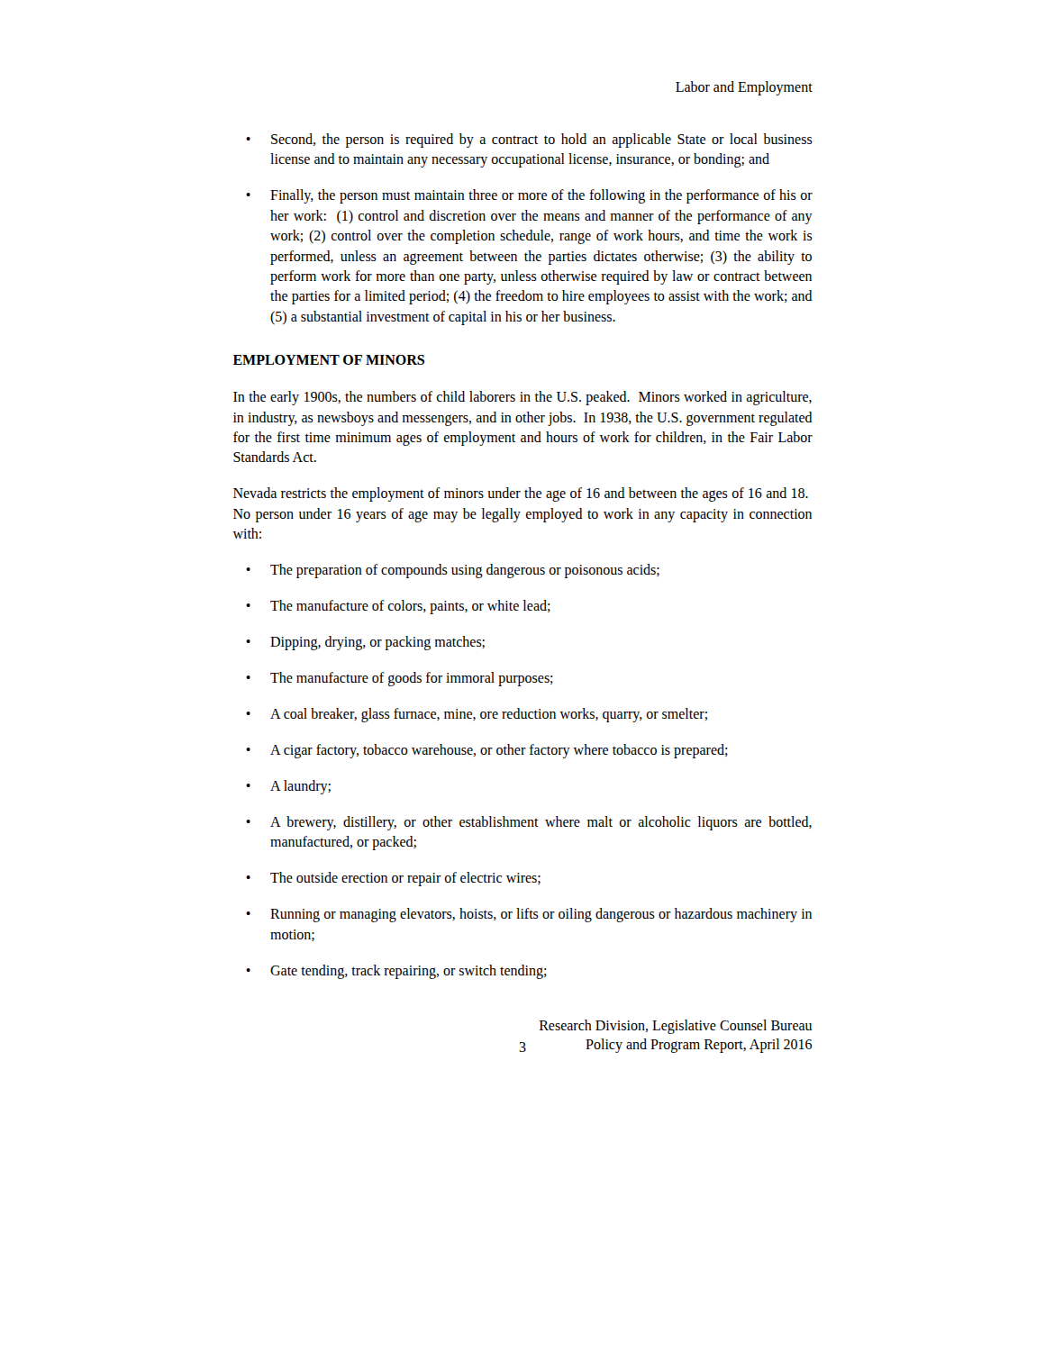Labor and Employment
Second, the person is required by a contract to hold an applicable State or local business license and to maintain any necessary occupational license, insurance, or bonding; and
Finally, the person must maintain three or more of the following in the performance of his or her work: (1) control and discretion over the means and manner of the performance of any work; (2) control over the completion schedule, range of work hours, and time the work is performed, unless an agreement between the parties dictates otherwise; (3) the ability to perform work for more than one party, unless otherwise required by law or contract between the parties for a limited period; (4) the freedom to hire employees to assist with the work; and (5) a substantial investment of capital in his or her business.
Employment of Minors
In the early 1900s, the numbers of child laborers in the U.S. peaked. Minors worked in agriculture, in industry, as newsboys and messengers, and in other jobs. In 1938, the U.S. government regulated for the first time minimum ages of employment and hours of work for children, in the Fair Labor Standards Act.
Nevada restricts the employment of minors under the age of 16 and between the ages of 16 and 18. No person under 16 years of age may be legally employed to work in any capacity in connection with:
The preparation of compounds using dangerous or poisonous acids;
The manufacture of colors, paints, or white lead;
Dipping, drying, or packing matches;
The manufacture of goods for immoral purposes;
A coal breaker, glass furnace, mine, ore reduction works, quarry, or smelter;
A cigar factory, tobacco warehouse, or other factory where tobacco is prepared;
A laundry;
A brewery, distillery, or other establishment where malt or alcoholic liquors are bottled, manufactured, or packed;
The outside erection or repair of electric wires;
Running or managing elevators, hoists, or lifts or oiling dangerous or hazardous machinery in motion;
Gate tending, track repairing, or switch tending;
Research Division, Legislative Counsel Bureau
Policy and Program Report, April 2016
3